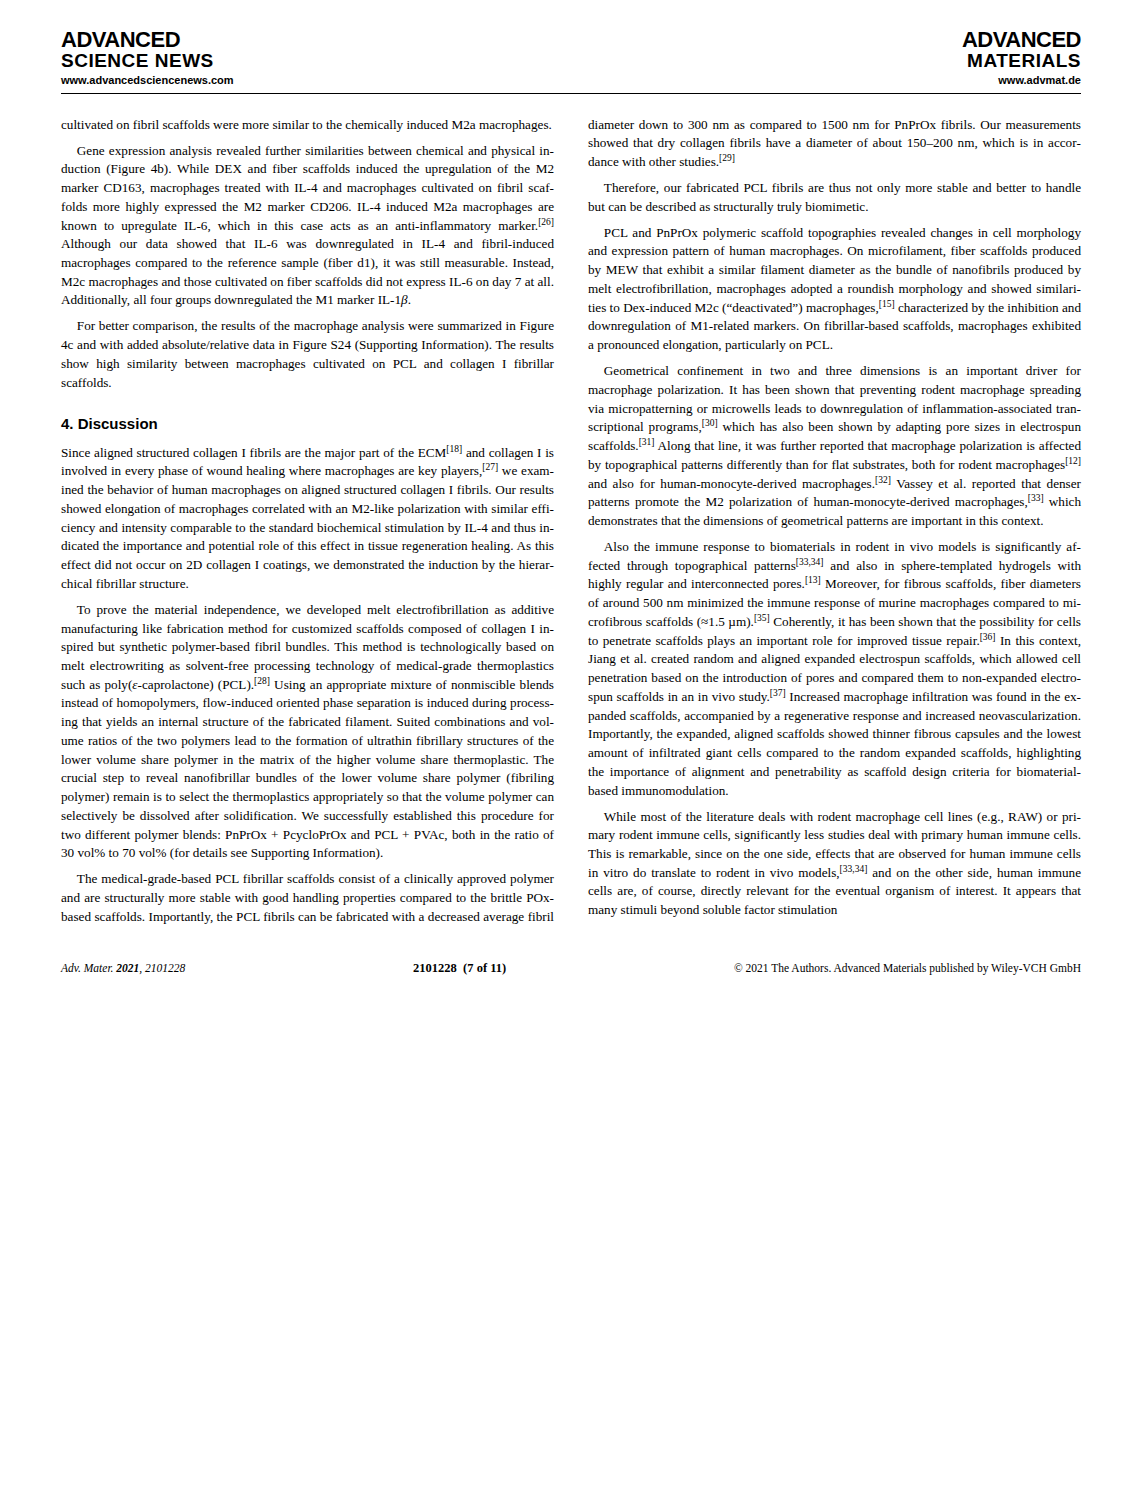ADVANCED
SCIENCE NEWS
www.advancedsciencenews.com
ADVANCED
MATERIALS
www.advmat.de
cultivated on fibril scaffolds were more similar to the chemically induced M2a macrophages.
Gene expression analysis revealed further similarities between chemical and physical induction (Figure 4b). While DEX and fiber scaffolds induced the upregulation of the M2 marker CD163, macrophages treated with IL-4 and macrophages cultivated on fibril scaffolds more highly expressed the M2 marker CD206. IL-4 induced M2a macrophages are known to upregulate IL-6, which in this case acts as an anti-inflammatory marker.[26] Although our data showed that IL-6 was downregulated in IL-4 and fibril-induced macrophages compared to the reference sample (fiber d1), it was still measurable. Instead, M2c macrophages and those cultivated on fiber scaffolds did not express IL-6 on day 7 at all. Additionally, all four groups downregulated the M1 marker IL-1β.
For better comparison, the results of the macrophage analysis were summarized in Figure 4c and with added absolute/relative data in Figure S24 (Supporting Information). The results show high similarity between macrophages cultivated on PCL and collagen I fibrillar scaffolds.
4. Discussion
Since aligned structured collagen I fibrils are the major part of the ECM[18] and collagen I is involved in every phase of wound healing where macrophages are key players,[27] we examined the behavior of human macrophages on aligned structured collagen I fibrils. Our results showed elongation of macrophages correlated with an M2-like polarization with similar efficiency and intensity comparable to the standard biochemical stimulation by IL-4 and thus indicated the importance and potential role of this effect in tissue regeneration healing. As this effect did not occur on 2D collagen I coatings, we demonstrated the induction by the hierarchical fibrillar structure.
To prove the material independence, we developed melt electrofibrillation as additive manufacturing like fabrication method for customized scaffolds composed of collagen I inspired but synthetic polymer-based fibril bundles. This method is technologically based on melt electrowriting as solvent-free processing technology of medical-grade thermoplastics such as poly(ε-caprolactone) (PCL).[28] Using an appropriate mixture of nonmiscible blends instead of homopolymers, flow-induced oriented phase separation is induced during processing that yields an internal structure of the fabricated filament. Suited combinations and volume ratios of the two polymers lead to the formation of ultrathin fibrillary structures of the lower volume share polymer in the matrix of the higher volume share thermoplastic. The crucial step to reveal nanofibrillar bundles of the lower volume share polymer (fibriling polymer) remain is to select the thermoplastics appropriately so that the volume polymer can selectively be dissolved after solidification. We successfully established this procedure for two different polymer blends: PnPrOx + PcycloPrOx and PCL + PVAc, both in the ratio of 30 vol% to 70 vol% (for details see Supporting Information).
The medical-grade-based PCL fibrillar scaffolds consist of a clinically approved polymer and are structurally more stable with good handling properties compared to the brittle POx-based scaffolds. Importantly, the PCL fibrils can be fabricated with a decreased average fibril diameter down to 300 nm as compared to 1500 nm for PnPrOx fibrils. Our measurements showed that dry collagen fibrils have a diameter of about 150–200 nm, which is in accordance with other studies.[29]
Therefore, our fabricated PCL fibrils are thus not only more stable and better to handle but can be described as structurally truly biomimetic.
PCL and PnPrOx polymeric scaffold topographies revealed changes in cell morphology and expression pattern of human macrophages. On microfilament, fiber scaffolds produced by MEW that exhibit a similar filament diameter as the bundle of nanofibrils produced by melt electrofibrillation, macrophages adopted a roundish morphology and showed similarities to Dex-induced M2c (“deactivated”) macrophages,[15] characterized by the inhibition and downregulation of M1-related markers. On fibrillar-based scaffolds, macrophages exhibited a pronounced elongation, particularly on PCL.
Geometrical confinement in two and three dimensions is an important driver for macrophage polarization. It has been shown that preventing rodent macrophage spreading via micropatterning or microwells leads to downregulation of inflammation-associated transcriptional programs,[30] which has also been shown by adapting pore sizes in electrospun scaffolds.[31] Along that line, it was further reported that macrophage polarization is affected by topographical patterns differently than for flat substrates, both for rodent macrophages[12] and also for human-monocyte-derived macrophages.[32] Vassey et al. reported that denser patterns promote the M2 polarization of human-monocyte-derived macrophages,[33] which demonstrates that the dimensions of geometrical patterns are important in this context.
Also the immune response to biomaterials in rodent in vivo models is significantly affected through topographical patterns[33,34] and also in sphere-templated hydrogels with highly regular and interconnected pores.[13] Moreover, for fibrous scaffolds, fiber diameters of around 500 nm minimized the immune response of murine macrophages compared to microfibrous scaffolds (≈1.5 µm).[35] Coherently, it has been shown that the possibility for cells to penetrate scaffolds plays an important role for improved tissue repair.[36] In this context, Jiang et al. created random and aligned expanded electrospun scaffolds, which allowed cell penetration based on the introduction of pores and compared them to non-expanded electrospun scaffolds in an in vivo study.[37] Increased macrophage infiltration was found in the expanded scaffolds, accompanied by a regenerative response and increased neovascularization. Importantly, the expanded, aligned scaffolds showed thinner fibrous capsules and the lowest amount of infiltrated giant cells compared to the random expanded scaffolds, highlighting the importance of alignment and penetrability as scaffold design criteria for biomaterial-based immunomodulation.
While most of the literature deals with rodent macrophage cell lines (e.g., RAW) or primary rodent immune cells, significantly less studies deal with primary human immune cells. This is remarkable, since on the one side, effects that are observed for human immune cells in vitro do translate to rodent in vivo models,[33,34] and on the other side, human immune cells are, of course, directly relevant for the eventual organism of interest. It appears that many stimuli beyond soluble factor stimulation
Adv. Mater. 2021, 2101228
2101228 (7 of 11)
© 2021 The Authors. Advanced Materials published by Wiley-VCH GmbH